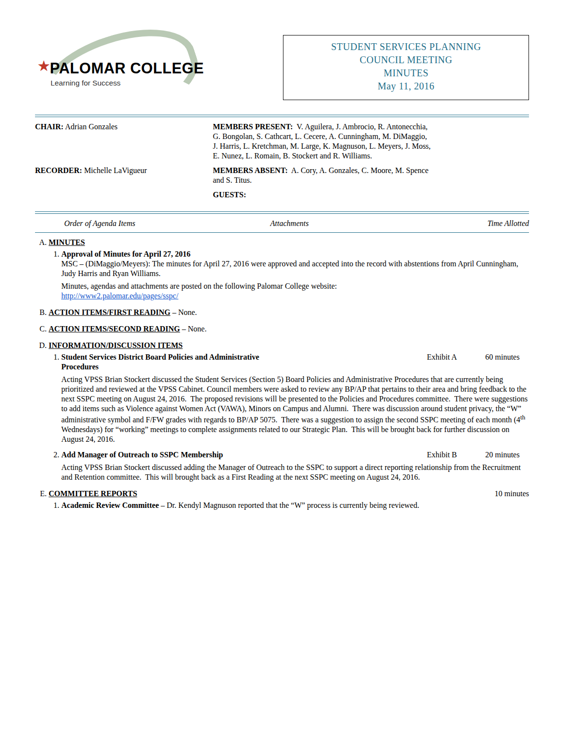★PALOMAR COLLEGE
Learning for Success
STUDENT SERVICES PLANNING
COUNCIL MEETING
MINUTES
May 11, 2016
| CHAIR: Adrian Gonzales | MEMBERS PRESENT: V. Aguilera, J. Ambrocio, R. Antonecchia, G. Bongolan, S. Cathcart, L. Cecere, A. Cunningham, M. DiMaggio, J. Harris, L. Kretchman, M. Large, K. Magnuson, L. Meyers, J. Moss, E. Nunez, L. Romain, B. Stockert and R. Williams. |
| RECORDER: Michelle LaVigueur | MEMBERS ABSENT: A. Cory, A. Gonzales, C. Moore, M. Spence and S. Titus. |
| | GUESTS: |
Order of Agenda Items Attachments Time Allotted
MINUTES
Approval of Minutes for April 27, 2016
MSC – (DiMaggio/Meyers): The minutes for April 27, 2016 were approved and accepted into the record with abstentions from April Cunningham, Judy Harris and Ryan Williams.
Minutes, agendas and attachments are posted on the following Palomar College website:
http://www2.palomar.edu/pages/sspc/
ACTION ITEMS/FIRST READING – None.
ACTION ITEMS/SECOND READING – None.
INFORMATION/DISCUSSION ITEMS
Student Services District Board Policies and Administrative Exhibit A 60 minutes
Procedures
Acting VPSS Brian Stockert discussed the Student Services (Section 5) Board Policies and Administrative Procedures that are currently being prioritized and reviewed at the VPSS Cabinet. Council members were asked to review any BP/AP that pertains to their area and bring feedback to the next SSPC meeting on August 24, 2016. The proposed revisions will be presented to the Policies and Procedures committee. There were suggestions to add items such as Violence against Women Act (VAWA), Minors on Campus and Alumni. There was discussion around student privacy, the “W” administrative symbol and F/FW grades with regards to BP/AP 5075. There was a suggestion to assign the second SSPC meeting of each month (4th Wednesdays) for “working” meetings to complete assignments related to our Strategic Plan. This will be brought back for further discussion on August 24, 2016.
Add Manager of Outreach to SSPC Membership Exhibit B 20 minutes
Acting VPSS Brian Stockert discussed adding the Manager of Outreach to the SSPC to support a direct reporting relationship from the Recruitment and Retention committee. This will brought back as a First Reading at the next SSPC meeting on August 24, 2016.
COMMITTEE REPORTS 10 minutes
Academic Review Committee – Dr. Kendyl Magnuson reported that the “W” process is currently being reviewed.